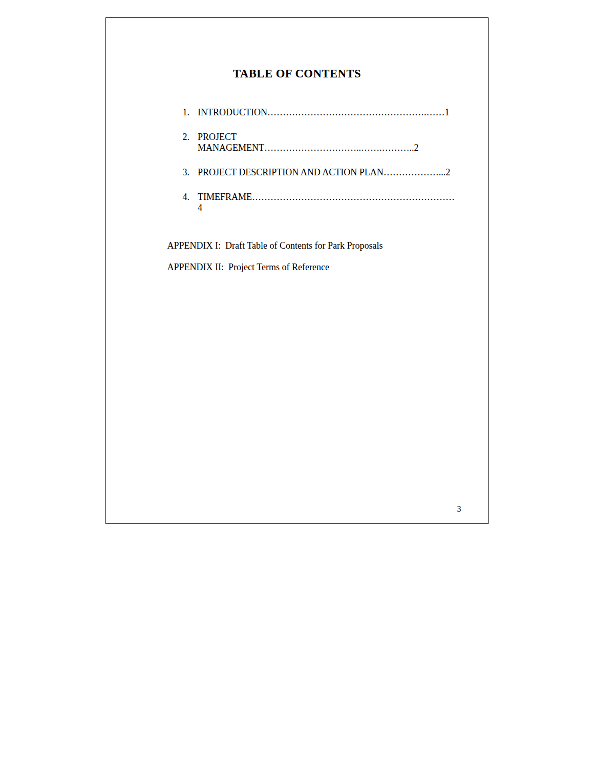TABLE OF CONTENTS
INTRODUCTION…………………………………………….……1
PROJECT MANAGEMENT…………………………..…….………..2
PROJECT DESCRIPTION AND ACTION PLAN………………...2
TIMEFRAME…………………………………………………………4
APPENDIX I: Draft Table of Contents for Park Proposals
APPENDIX II: Project Terms of Reference
3